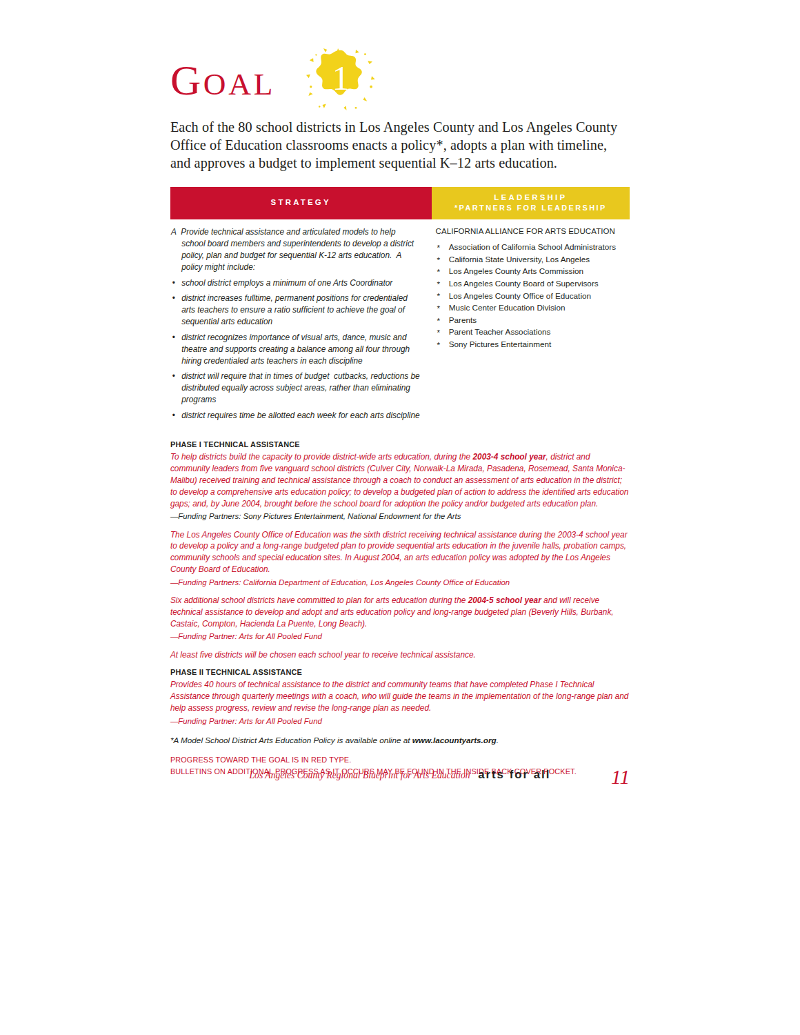GOAL
1
Each of the 80 school districts in Los Angeles County and Los Angeles County Office of Education classrooms enacts a policy*, adopts a plan with timeline, and approves a budget to implement sequential K–12 arts education.
| STRATEGY | LEADERSHIP *PARTNERS FOR LEADERSHIP |
| --- | --- |
| A Provide technical assistance and articulated models to help school board members and superintendents to develop a district policy, plan and budget for sequential K-12 arts education. A policy might include: school district employs a minimum of one Arts Coordinator district increases fulltime, permanent positions for credentialed arts teachers to ensure a ratio sufficient to achieve the goal of sequential arts education district recognizes importance of visual arts, dance, music and theatre and supports creating a balance among all four through hiring credentialed arts teachers in each discipline district will require that in times of budget cutbacks, reductions be distributed equally across subject areas, rather than eliminating programs district requires time be allotted each week for each arts discipline | CALIFORNIA ALLIANCE FOR ARTS EDUCATION Association of California School Administrators California State University, Los Angeles Los Angeles County Arts Commission Los Angeles County Board of Supervisors Los Angeles County Office of Education Music Center Education Division Parents Parent Teacher Associations Sony Pictures Entertainment |
PHASE I TECHNICAL ASSISTANCE
To help districts build the capacity to provide district-wide arts education, during the 2003-4 school year, district and community leaders from five vanguard school districts (Culver City, Norwalk-La Mirada, Pasadena, Rosemead, Santa Monica-Malibu) received training and technical assistance through a coach to conduct an assessment of arts education in the district; to develop a comprehensive arts education policy; to develop a budgeted plan of action to address the identified arts education gaps; and, by June 2004, brought before the school board for adoption the policy and/or budgeted arts education plan.
—Funding Partners: Sony Pictures Entertainment, National Endowment for the Arts
The Los Angeles County Office of Education was the sixth district receiving technical assistance during the 2003-4 school year to develop a policy and a long-range budgeted plan to provide sequential arts education in the juvenile halls, probation camps, community schools and special education sites. In August 2004, an arts education policy was adopted by the Los Angeles County Board of Education.
—Funding Partners: California Department of Education, Los Angeles County Office of Education
Six additional school districts have committed to plan for arts education during the 2004-5 school year and will receive technical assistance to develop and adopt and arts education policy and long-range budgeted plan (Beverly Hills, Burbank, Castaic, Compton, Hacienda La Puente, Long Beach).
—Funding Partner: Arts for All Pooled Fund
At least five districts will be chosen each school year to receive technical assistance.
PHASE II TECHNICAL ASSISTANCE
Provides 40 hours of technical assistance to the district and community teams that have completed Phase I Technical Assistance through quarterly meetings with a coach, who will guide the teams in the implementation of the long-range plan and help assess progress, review and revise the long-range plan as needed.
—Funding Partner: Arts for All Pooled Fund
*A Model School District Arts Education Policy is available online at www.lacountyarts.org.
PROGRESS TOWARD THE GOAL IS IN RED TYPE.
BULLETINS ON ADDITIONAL PROGRESS AS IT OCCURS MAY BE FOUND IN THE INSIDE BACK COVER POCKET.
Los Angeles County Regional Blueprint for Arts Education arts for all
11